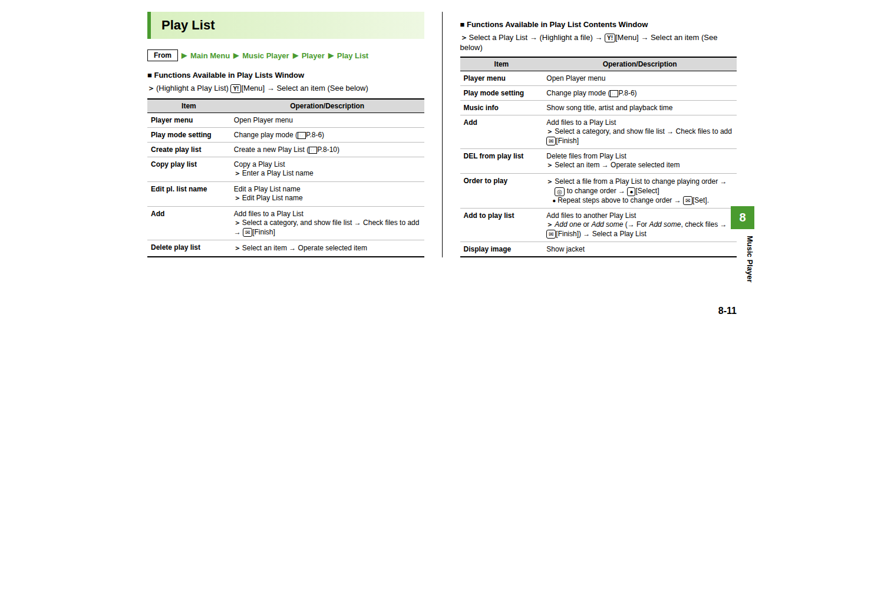Play List
From ▶ Main Menu ▶ Music Player ▶ Player ▶ Play List
Functions Available in Play Lists Window
(Highlight a Play List) Y![Menu] → Select an item (See below)
| Item | Operation/Description |
| --- | --- |
| Player menu | Open Player menu |
| Play mode setting | Change play mode ( ☞ P.8-6 ) |
| Create play list | Create a new Play List ( ☞ P.8-10 ) |
| Copy play list | Copy a Play List Enter a Play List name |
| Edit pl. list name | Edit a Play List name Edit Play List name |
| Add | Add files to a Play List Select a category, and show file list → Check files to add → ✉ [Finish] |
| Delete play list | Select an item → Operate selected item |
Functions Available in Play List Contents Window
Select a Play List → (Highlight a file) → Y![Menu] → Select an item (See below)
| Item | Operation/Description |
| --- | --- |
| Player menu | Open Player menu |
| Play mode setting | Change play mode ( ☞ P.8-6 ) |
| Music info | Show song title, artist and playback time |
| Add | Add files to a Play List Select a category, and show file list → Check files to add ✉ [Finish] |
| DEL from play list | Delete files from Play List Select an item → Operate selected item |
| Order to play | Select a file from a Play List to change playing order → ◎ to change order → ● [Select] Repeat steps above to change order → ✉ [Set]. |
| Add to play list | Add files to another Play List Add one or Add some (→ For Add some , check files → ✉ [Finish]) → Select a Play List |
| Display image | Show jacket |
8
Music Player
8-11